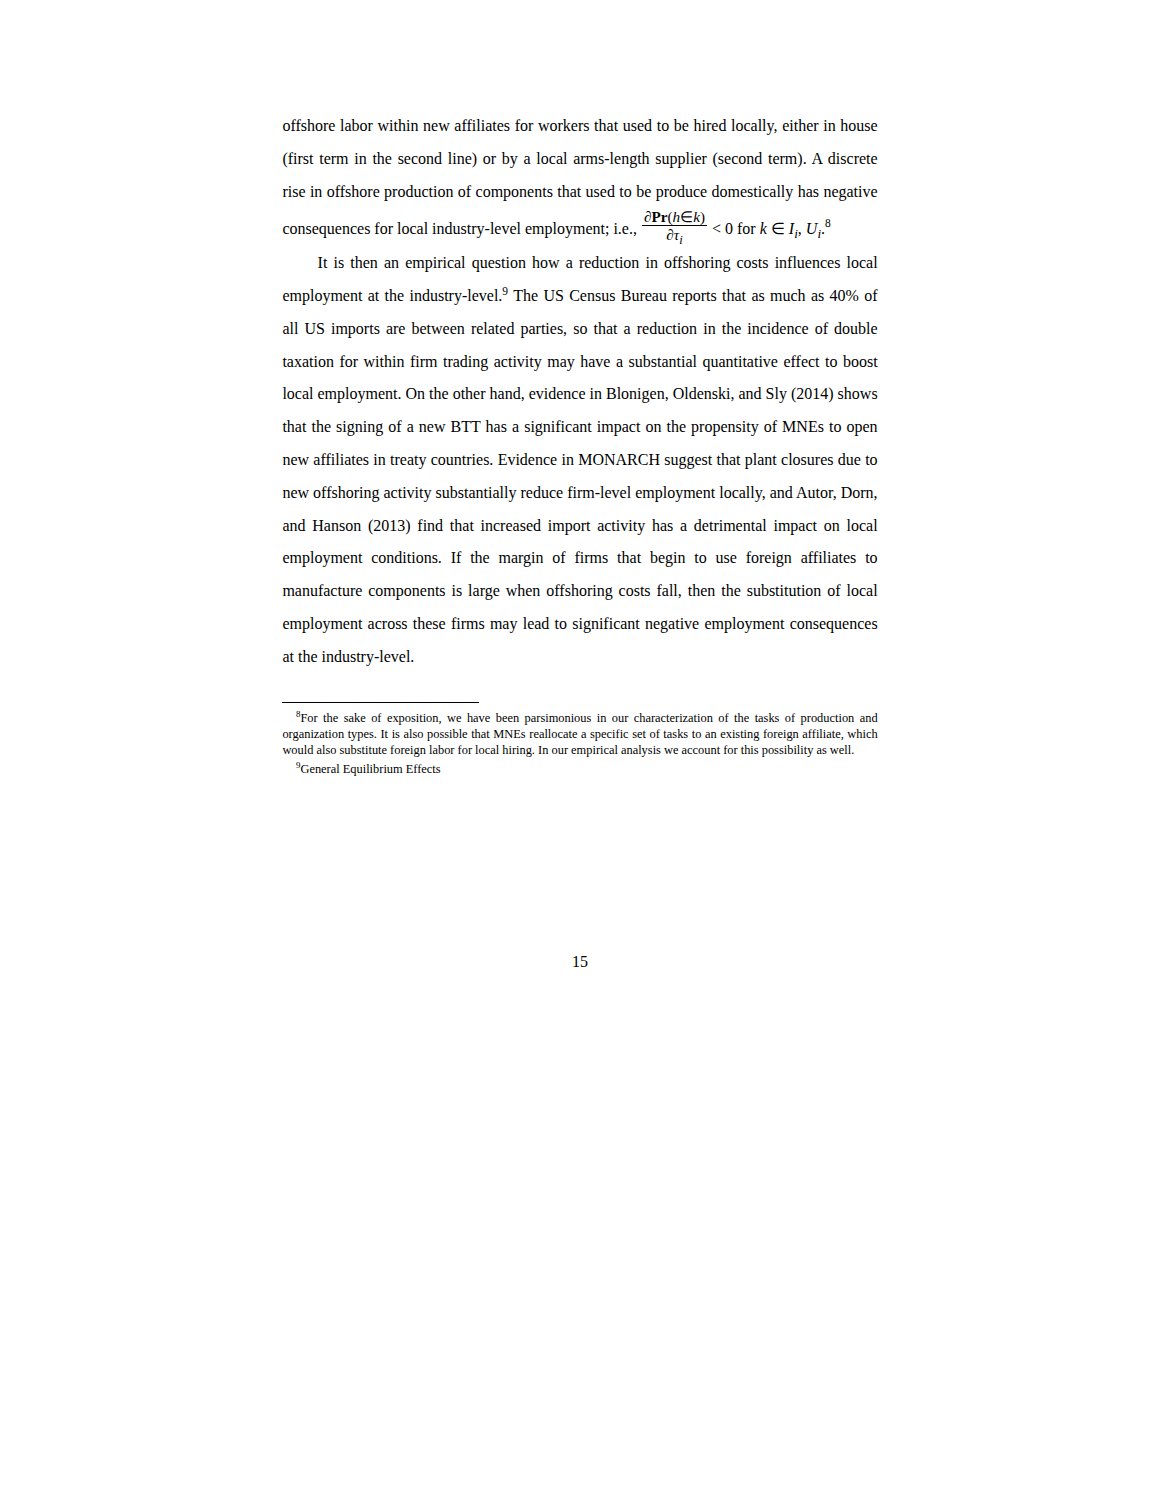offshore labor within new affiliates for workers that used to be hired locally, either in house (first term in the second line) or by a local arms-length supplier (second term). A discrete rise in offshore production of components that used to be produce domestically has negative consequences for local industry-level employment; i.e., ∂Pr(h∈k)∂τi < 0 for k ∈ Ii, Ui.8
It is then an empirical question how a reduction in offshoring costs influences local employment at the industry-level.9 The US Census Bureau reports that as much as 40% of all US imports are between related parties, so that a reduction in the incidence of double taxation for within firm trading activity may have a substantial quantitative effect to boost local employment. On the other hand, evidence in Blonigen, Oldenski, and Sly (2014) shows that the signing of a new BTT has a significant impact on the propensity of MNEs to open new affiliates in treaty countries. Evidence in MONARCH suggest that plant closures due to new offshoring activity substantially reduce firm-level employment locally, and Autor, Dorn, and Hanson (2013) find that increased import activity has a detrimental impact on local employment conditions. If the margin of firms that begin to use foreign affiliates to manufacture components is large when offshoring costs fall, then the substitution of local employment across these firms may lead to significant negative employment consequences at the industry-level.
8For the sake of exposition, we have been parsimonious in our characterization of the tasks of production and organization types. It is also possible that MNEs reallocate a specific set of tasks to an existing foreign affiliate, which would also substitute foreign labor for local hiring. In our empirical analysis we account for this possibility as well.
9General Equilibrium Effects
15